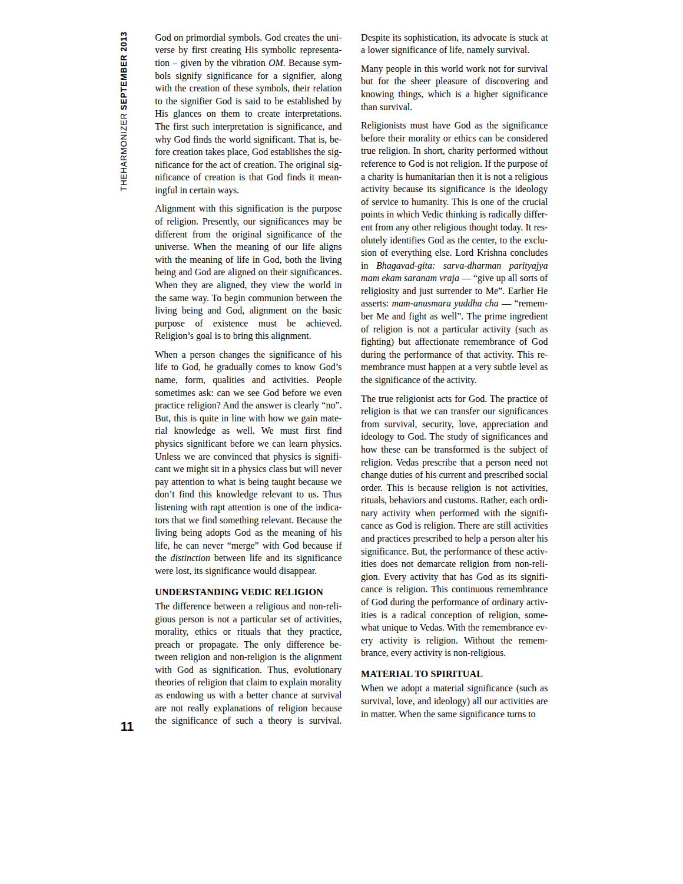THEHARMONIZER SEPTEMBER 2013
11
God on primordial symbols. God creates the universe by first creating His symbolic representation – given by the vibration OM. Because symbols signify significance for a signifier, along with the creation of these symbols, their relation to the signifier God is said to be established by His glances on them to create interpretations. The first such interpretation is significance, and why God finds the world significant. That is, before creation takes place, God establishes the significance for the act of creation. The original significance of creation is that God finds it meaningful in certain ways.
Alignment with this signification is the purpose of religion. Presently, our significances may be different from the original significance of the universe. When the meaning of our life aligns with the meaning of life in God, both the living being and God are aligned on their significances. When they are aligned, they view the world in the same way. To begin communion between the living being and God, alignment on the basic purpose of existence must be achieved. Religion’s goal is to bring this alignment.
When a person changes the significance of his life to God, he gradually comes to know God’s name, form, qualities and activities. People sometimes ask: can we see God before we even practice religion? And the answer is clearly “no”. But, this is quite in line with how we gain material knowledge as well. We must first find physics significant before we can learn physics. Unless we are convinced that physics is significant we might sit in a physics class but will never pay attention to what is being taught because we don’t find this knowledge relevant to us. Thus listening with rapt attention is one of the indicators that we find something relevant. Because the living being adopts God as the meaning of his life, he can never “merge” with God because if the distinction between life and its significance were lost, its significance would disappear.
Understanding Vedic Religion
The difference between a religious and non-religious person is not a particular set of activities, morality, ethics or rituals that they practice, preach or propagate. The only difference between religion and non-religion is the alignment with God as signification. Thus, evolutionary theories of religion that claim to explain morality as endowing us with a better chance at survival are not really explanations of religion because the significance of such a theory is survival. Despite its sophistication, its advocate is stuck at a lower significance of life, namely survival.
Many people in this world work not for survival but for the sheer pleasure of discovering and knowing things, which is a higher significance than survival.
Religionists must have God as the significance before their morality or ethics can be considered true religion. In short, charity performed without reference to God is not religion. If the purpose of a charity is humanitarian then it is not a religious activity because its significance is the ideology of service to humanity. This is one of the crucial points in which Vedic thinking is radically different from any other religious thought today. It resolutely identifies God as the center, to the exclusion of everything else. Lord Krishna concludes in Bhagavad-gita: sarva-dharman parityajya mam ekam saranam vraja — “give up all sorts of religiosity and just surrender to Me”. Earlier He asserts: mam-anusmara yuddha cha — “remember Me and fight as well”. The prime ingredient of religion is not a particular activity (such as fighting) but affectionate remembrance of God during the performance of that activity. This remembrance must happen at a very subtle level as the significance of the activity.
The true religionist acts for God. The practice of religion is that we can transfer our significances from survival, security, love, appreciation and ideology to God. The study of significances and how these can be transformed is the subject of religion. Vedas prescribe that a person need not change duties of his current and prescribed social order. This is because religion is not activities, rituals, behaviors and customs. Rather, each ordinary activity when performed with the significance as God is religion. There are still activities and practices prescribed to help a person alter his significance. But, the performance of these activities does not demarcate religion from non-religion. Every activity that has God as its significance is religion. This continuous remembrance of God during the performance of ordinary activities is a radical conception of religion, somewhat unique to Vedas. With the remembrance every activity is religion. Without the remembrance, every activity is non-religious.
Material to Spiritual
When we adopt a material significance (such as survival, love, and ideology) all our activities are in matter. When the same significance turns to